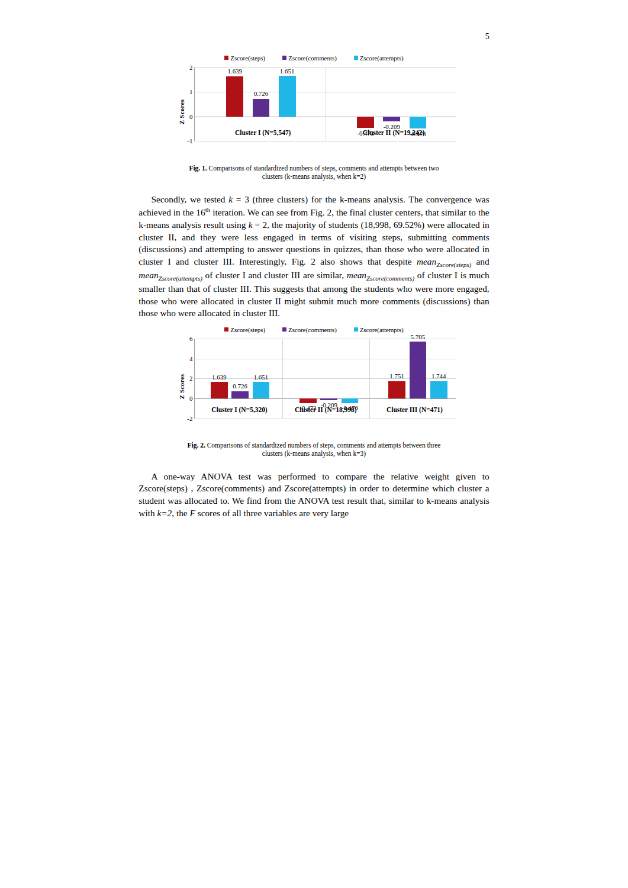5
Zscore(steps) Zscore(comments) Zscore(attempts)
Z Scores
2
1
0
-1
1.639
0.726
1.651
Cluster I (N=5,547)
-0.473
-0.209
-0.476
Cluster II (N=19,242)
Fig. 1. Comparisons of standardized numbers of steps, comments and attempts between two
clusters (k-means analysis, when k=2)
Secondly, we tested k = 3 (three clusters) for the k-means analysis. The convergence was achieved in the 16th iteration. We can see from Fig. 2, the final cluster centers, that similar to the k-means analysis result using k = 2, the majority of students (18,998, 69.52%) were allocated in cluster II, and they were less engaged in terms of visiting steps, submitting comments (discussions) and attempting to answer questions in quizzes, than those who were allocated in cluster I and cluster III. Interestingly, Fig. 2 also shows that despite meanZscore(steps) and meanZscore(attempts) of cluster I and cluster III are similar, meanZscore(comments) of cluster I is much smaller than that of cluster III. This suggests that among the students who were more engaged, those who were allocated in cluster II might submit much more comments (discussions) than those who were allocated in cluster III.
Zscore(steps) Zscore(comments) Zscore(attempts)
Z Scores
6
4
2
0
-2
1.639
0.726
1.651
Cluster I (N=5,320)
-0.473
-0.209
-0.476
Cluster II (N=18,998)
1.751
5.705
1.744
Cluster III (N=471)
Fig. 2. Comparisons of standardized numbers of steps, comments and attempts between three
clusters (k-means analysis, when k=3)
A one-way ANOVA test was performed to compare the relative weight given to Zscore(steps) , Zscore(comments) and Zscore(attempts) in order to determine which cluster a student was allocated to. We find from the ANOVA test result that, similar to k-means analysis with k=2, the F scores of all three variables are very large